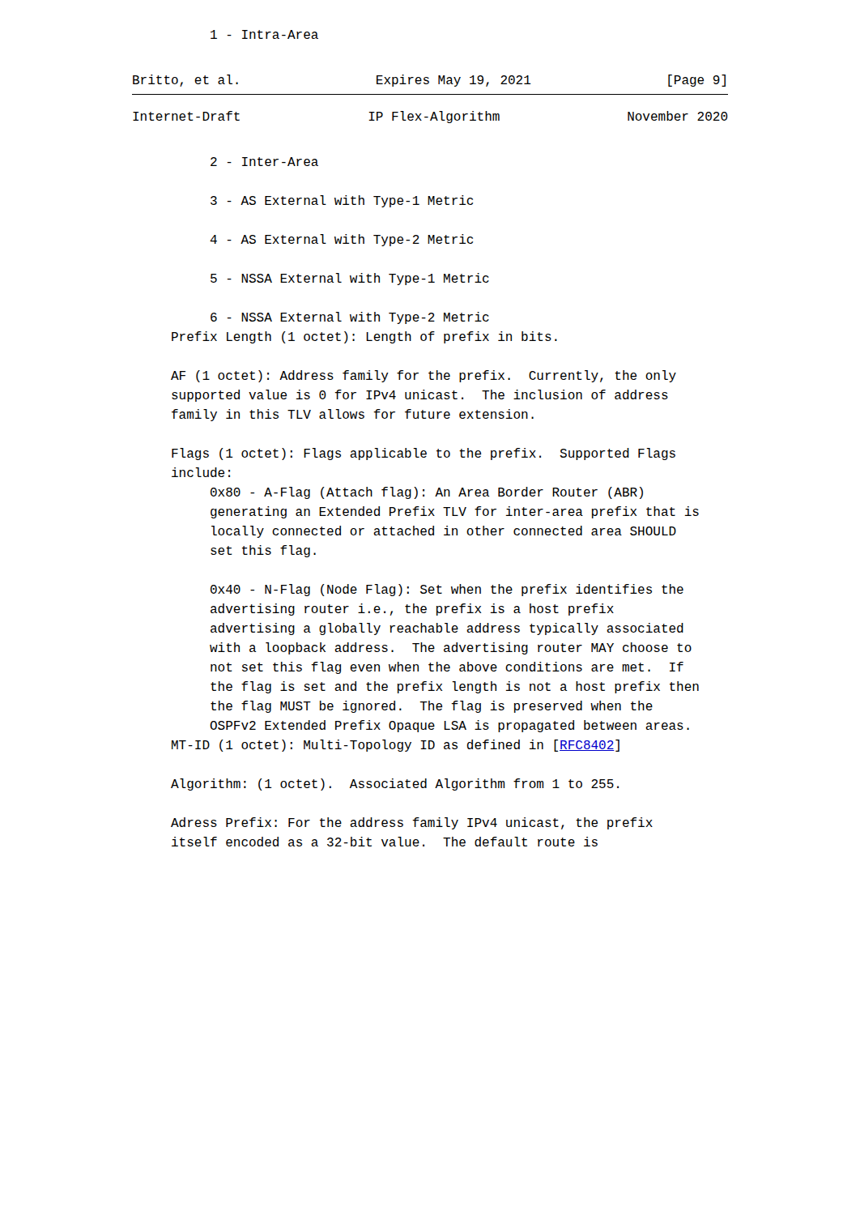1 - Intra-Area
Britto, et al. Expires May 19, 2021 [Page 9]
Internet-Draft IP Flex-Algorithm November 2020
2 - Inter-Area

3 - AS External with Type-1 Metric

4 - AS External with Type-2 Metric

5 - NSSA External with Type-1 Metric

6 - NSSA External with Type-2 Metric
Prefix Length (1 octet): Length of prefix in bits.

AF (1 octet): Address family for the prefix.  Currently, the only
supported value is 0 for IPv4 unicast.  The inclusion of address
family in this TLV allows for future extension.

Flags (1 octet): Flags applicable to the prefix.  Supported Flags
include:
0x80 - A-Flag (Attach flag): An Area Border Router (ABR)
generating an Extended Prefix TLV for inter-area prefix that is
locally connected or attached in other connected area SHOULD
set this flag.

0x40 - N-Flag (Node Flag): Set when the prefix identifies the
advertising router i.e., the prefix is a host prefix
advertising a globally reachable address typically associated
with a loopback address.  The advertising router MAY choose to
not set this flag even when the above conditions are met.  If
the flag is set and the prefix length is not a host prefix then
the flag MUST be ignored.  The flag is preserved when the
OSPFv2 Extended Prefix Opaque LSA is propagated between areas.
MT-ID (1 octet): Multi-Topology ID as defined in [RFC8402]

Algorithm: (1 octet).  Associated Algorithm from 1 to 255.

Adress Prefix: For the address family IPv4 unicast, the prefix
itself encoded as a 32-bit value.  The default route is